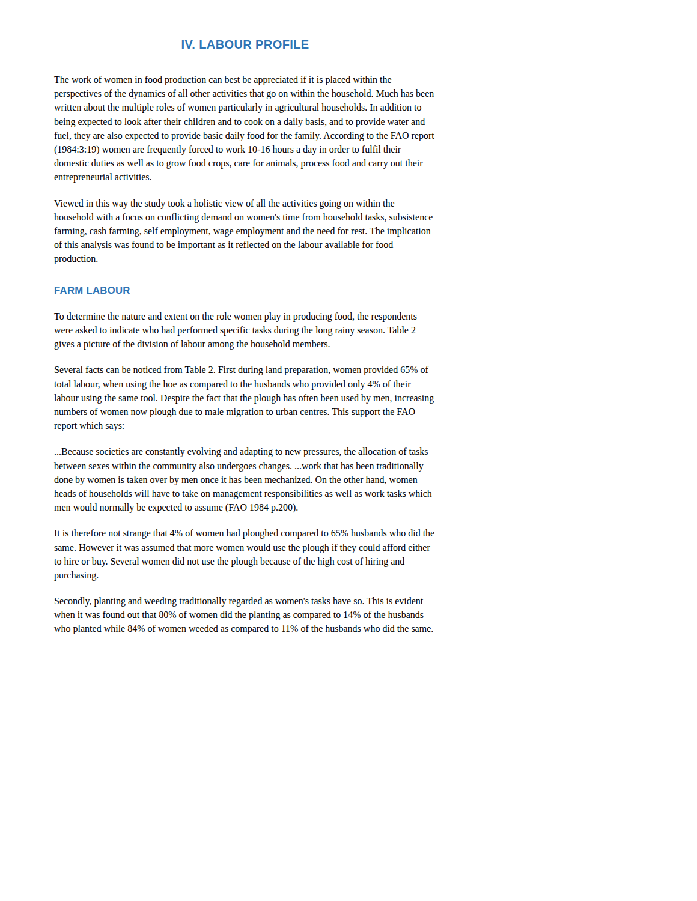IV. LABOUR PROFILE
The work of women in food production can best be appreciated if it is placed within the perspectives of the dynamics of all other activities that go on within the household. Much has been written about the multiple roles of women particularly in agricultural households. In addition to being expected to look after their children and to cook on a daily basis, and to provide water and fuel, they are also expected to provide basic daily food for the family. According to the FAO report (1984:3:19) women are frequently forced to work 10-16 hours a day in order to fulfil their domestic duties as well as to grow food crops, care for animals, process food and carry out their entrepreneurial activities.
Viewed in this way the study took a holistic view of all the activities going on within the household with a focus on conflicting demand on women's time from household tasks, subsistence farming, cash farming, self employment, wage employment and the need for rest. The implication of this analysis was found to be important as it reflected on the labour available for food production.
FARM LABOUR
To determine the nature and extent on the role women play in producing food, the respondents were asked to indicate who had performed specific tasks during the long rainy season. Table 2 gives a picture of the division of labour among the household members.
Several facts can be noticed from Table 2. First during land preparation, women provided 65% of total labour, when using the hoe as compared to the husbands who provided only 4% of their labour using the same tool. Despite the fact that the plough has often been used by men, increasing numbers of women now plough due to male migration to urban centres. This support the FAO report which says:
...Because societies are constantly evolving and adapting to new pressures, the allocation of tasks between sexes within the community also undergoes changes. ...work that has been traditionally done by women is taken over by men once it has been mechanized. On the other hand, women heads of households will have to take on management responsibilities as well as work tasks which men would normally be expected to assume (FAO 1984 p.200).
It is therefore not strange that 4% of women had ploughed compared to 65% husbands who did the same. However it was assumed that more women would use the plough if they could afford either to hire or buy. Several women did not use the plough because of the high cost of hiring and purchasing.
Secondly, planting and weeding traditionally regarded as women's tasks have so. This is evident when it was found out that 80% of women did the planting as compared to 14% of the husbands who planted while 84% of women weeded as compared to 11% of the husbands who did the same.